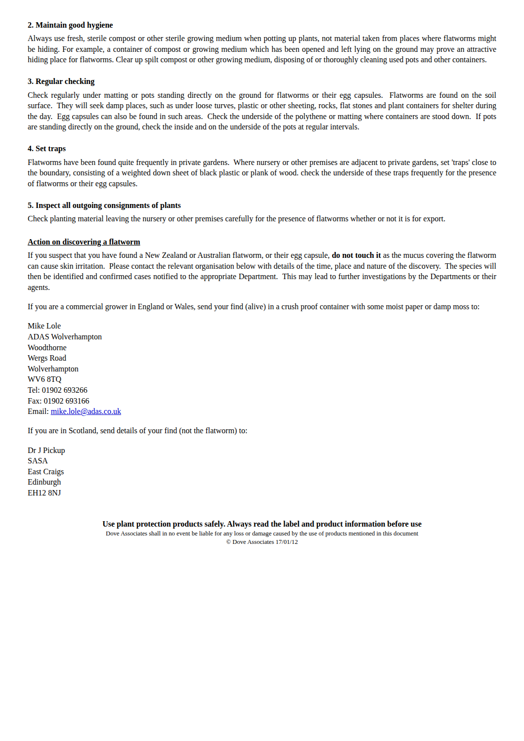2. Maintain good hygiene
Always use fresh, sterile compost or other sterile growing medium when potting up plants, not material taken from places where flatworms might be hiding. For example, a container of compost or growing medium which has been opened and left lying on the ground may prove an attractive hiding place for flatworms. Clear up spilt compost or other growing medium, disposing of or thoroughly cleaning used pots and other containers.
3. Regular checking
Check regularly under matting or pots standing directly on the ground for flatworms or their egg capsules. Flatworms are found on the soil surface. They will seek damp places, such as under loose turves, plastic or other sheeting, rocks, flat stones and plant containers for shelter during the day. Egg capsules can also be found in such areas. Check the underside of the polythene or matting where containers are stood down. If pots are standing directly on the ground, check the inside and on the underside of the pots at regular intervals.
4. Set traps
Flatworms have been found quite frequently in private gardens. Where nursery or other premises are adjacent to private gardens, set 'traps' close to the boundary, consisting of a weighted down sheet of black plastic or plank of wood. check the underside of these traps frequently for the presence of flatworms or their egg capsules.
5. Inspect all outgoing consignments of plants
Check planting material leaving the nursery or other premises carefully for the presence of flatworms whether or not it is for export.
Action on discovering a flatworm
If you suspect that you have found a New Zealand or Australian flatworm, or their egg capsule, do not touch it as the mucus covering the flatworm can cause skin irritation. Please contact the relevant organisation below with details of the time, place and nature of the discovery. The species will then be identified and confirmed cases notified to the appropriate Department. This may lead to further investigations by the Departments or their agents.
If you are a commercial grower in England or Wales, send your find (alive) in a crush proof container with some moist paper or damp moss to:
Mike Lole
ADAS Wolverhampton
Woodthorne
Wergs Road
Wolverhampton
WV6 8TQ
Tel: 01902 693266
Fax: 01902 693166
Email: mike.lole@adas.co.uk
If you are in Scotland, send details of your find (not the flatworm) to:
Dr J Pickup
SASA
East Craigs
Edinburgh
EH12 8NJ
Use plant protection products safely. Always read the label and product information before use
Dove Associates shall in no event be liable for any loss or damage caused by the use of products mentioned in this document
© Dove Associates 17/01/12